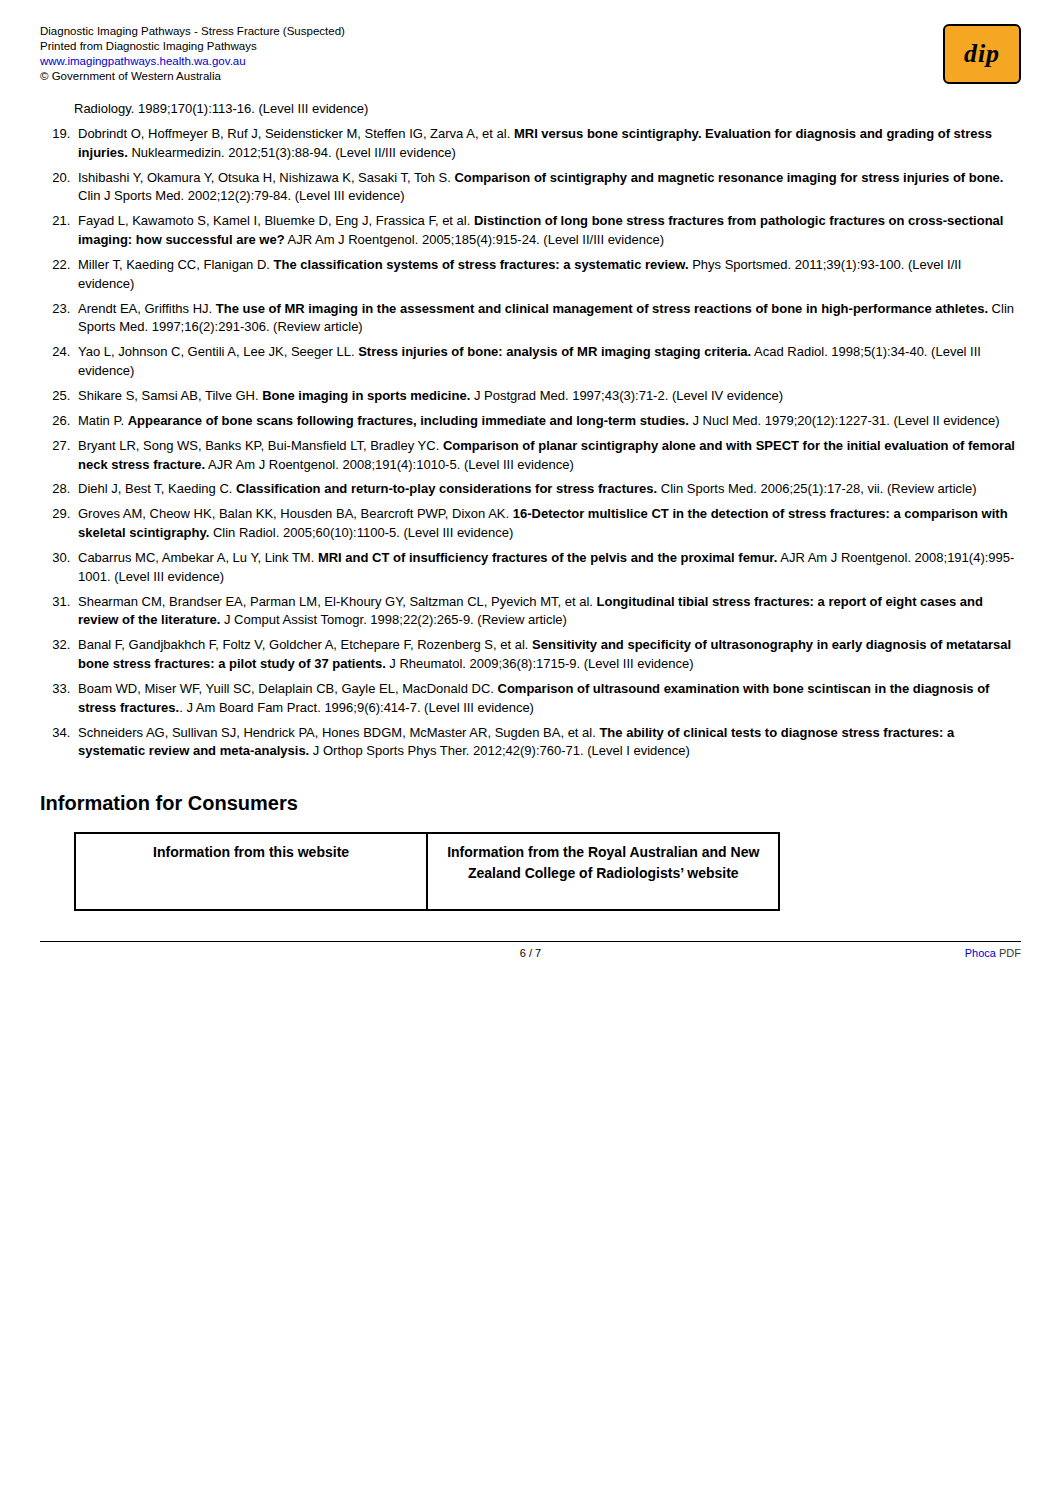Diagnostic Imaging Pathways - Stress Fracture (Suspected)
Printed from Diagnostic Imaging Pathways
www.imagingpathways.health.wa.gov.au
© Government of Western Australia
dip
Radiology. 1989;170(1):113-16. (Level III evidence)
Dobrindt O, Hoffmeyer B, Ruf J, Seidensticker M, Steffen IG, Zarva A, et al. MRI versus bone scintigraphy. Evaluation for diagnosis and grading of stress injuries. Nuklearmedizin. 2012;51(3):88-94. (Level II/III evidence)
Ishibashi Y, Okamura Y, Otsuka H, Nishizawa K, Sasaki T, Toh S. Comparison of scintigraphy and magnetic resonance imaging for stress injuries of bone. Clin J Sports Med. 2002;12(2):79-84. (Level III evidence)
Fayad L, Kawamoto S, Kamel I, Bluemke D, Eng J, Frassica F, et al. Distinction of long bone stress fractures from pathologic fractures on cross-sectional imaging: how successful are we? AJR Am J Roentgenol. 2005;185(4):915-24. (Level II/III evidence)
Miller T, Kaeding CC, Flanigan D. The classification systems of stress fractures: a systematic review. Phys Sportsmed. 2011;39(1):93-100. (Level I/II evidence)
Arendt EA, Griffiths HJ. The use of MR imaging in the assessment and clinical management of stress reactions of bone in high-performance athletes. Clin Sports Med. 1997;16(2):291-306. (Review article)
Yao L, Johnson C, Gentili A, Lee JK, Seeger LL. Stress injuries of bone: analysis of MR imaging staging criteria. Acad Radiol. 1998;5(1):34-40. (Level III evidence)
Shikare S, Samsi AB, Tilve GH. Bone imaging in sports medicine. J Postgrad Med. 1997;43(3):71-2. (Level IV evidence)
Matin P. Appearance of bone scans following fractures, including immediate and long-term studies. J Nucl Med. 1979;20(12):1227-31. (Level II evidence)
Bryant LR, Song WS, Banks KP, Bui-Mansfield LT, Bradley YC. Comparison of planar scintigraphy alone and with SPECT for the initial evaluation of femoral neck stress fracture. AJR Am J Roentgenol. 2008;191(4):1010-5. (Level III evidence)
Diehl J, Best T, Kaeding C. Classification and return-to-play considerations for stress fractures. Clin Sports Med. 2006;25(1):17-28, vii. (Review article)
Groves AM, Cheow HK, Balan KK, Housden BA, Bearcroft PWP, Dixon AK. 16-Detector multislice CT in the detection of stress fractures: a comparison with skeletal scintigraphy. Clin Radiol. 2005;60(10):1100-5. (Level III evidence)
Cabarrus MC, Ambekar A, Lu Y, Link TM. MRI and CT of insufficiency fractures of the pelvis and the proximal femur. AJR Am J Roentgenol. 2008;191(4):995-1001. (Level III evidence)
Shearman CM, Brandser EA, Parman LM, El-Khoury GY, Saltzman CL, Pyevich MT, et al. Longitudinal tibial stress fractures: a report of eight cases and review of the literature. J Comput Assist Tomogr. 1998;22(2):265-9. (Review article)
Banal F, Gandjbakhch F, Foltz V, Goldcher A, Etchepare F, Rozenberg S, et al. Sensitivity and specificity of ultrasonography in early diagnosis of metatarsal bone stress fractures: a pilot study of 37 patients. J Rheumatol. 2009;36(8):1715-9. (Level III evidence)
Boam WD, Miser WF, Yuill SC, Delaplain CB, Gayle EL, MacDonald DC. Comparison of ultrasound examination with bone scintiscan in the diagnosis of stress fractures.. J Am Board Fam Pract. 1996;9(6):414-7. (Level III evidence)
Schneiders AG, Sullivan SJ, Hendrick PA, Hones BDGM, McMaster AR, Sugden BA, et al. The ability of clinical tests to diagnose stress fractures: a systematic review and meta-analysis. J Orthop Sports Phys Ther. 2012;42(9):760-71. (Level I evidence)
Information for Consumers
| Information from this website | Information from the Royal Australian and New Zealand College of Radiologists’ website |
| --- | --- |
6 / 7
Phoca PDF